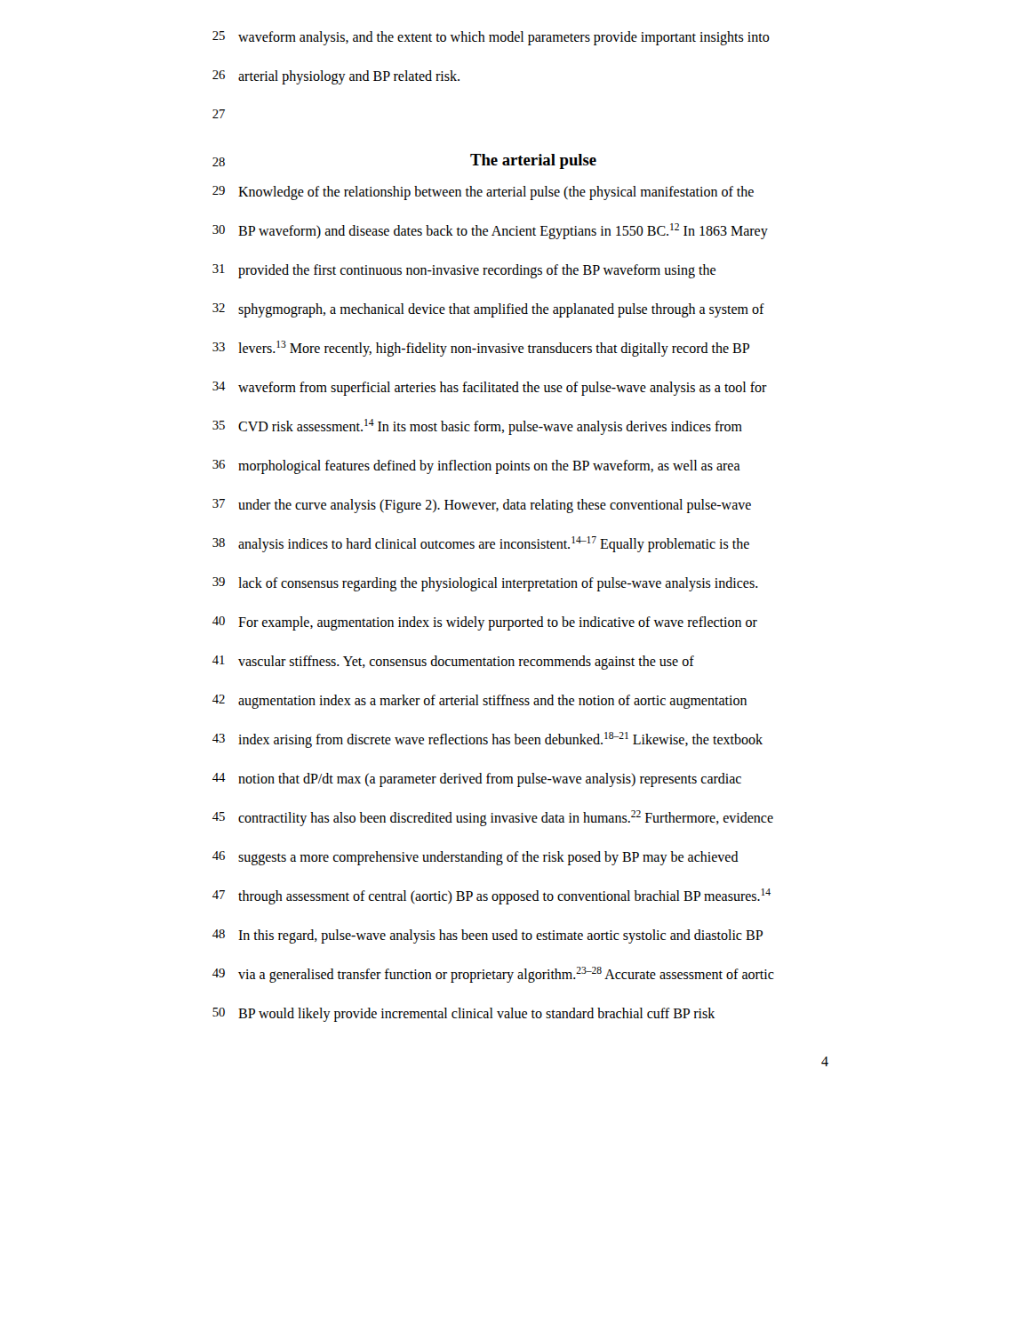25waveform analysis, and the extent to which model parameters provide important insights into
26arterial physiology and BP related risk.
27
28
The arterial pulse
29 Knowledge of the relationship between the arterial pulse (the physical manifestation of the
30 BP waveform) and disease dates back to the Ancient Egyptians in 1550 BC.12 In 1863 Marey
31provided the first continuous non-invasive recordings of the BP waveform using the
32sphygmograph, a mechanical device that amplified the applanated pulse through a system of
33levers.13 More recently, high-fidelity non-invasive transducers that digitally record the BP
34waveform from superficial arteries has facilitated the use of pulse-wave analysis as a tool for
35 CVD risk assessment.14 In its most basic form, pulse-wave analysis derives indices from
36morphological features defined by inflection points on the BP waveform, as well as area
37under the curve analysis (Figure 2). However, data relating these conventional pulse-wave
38analysis indices to hard clinical outcomes are inconsistent.14–17 Equally problematic is the
39lack of consensus regarding the physiological interpretation of pulse-wave analysis indices.
40 For example, augmentation index is widely purported to be indicative of wave reflection or
41vascular stiffness. Yet, consensus documentation recommends against the use of
42augmentation index as a marker of arterial stiffness and the notion of aortic augmentation
43index arising from discrete wave reflections has been debunked.18–21 Likewise, the textbook
44notion that dP/dt max (a parameter derived from pulse-wave analysis) represents cardiac
45contractility has also been discredited using invasive data in humans.22 Furthermore, evidence
46suggests a more comprehensive understanding of the risk posed by BP may be achieved
47through assessment of central (aortic) BP as opposed to conventional brachial BP measures.14
48 In this regard, pulse-wave analysis has been used to estimate aortic systolic and diastolic BP
49via a generalised transfer function or proprietary algorithm.23–28 Accurate assessment of aortic
50 BP would likely provide incremental clinical value to standard brachial cuff BP risk
4